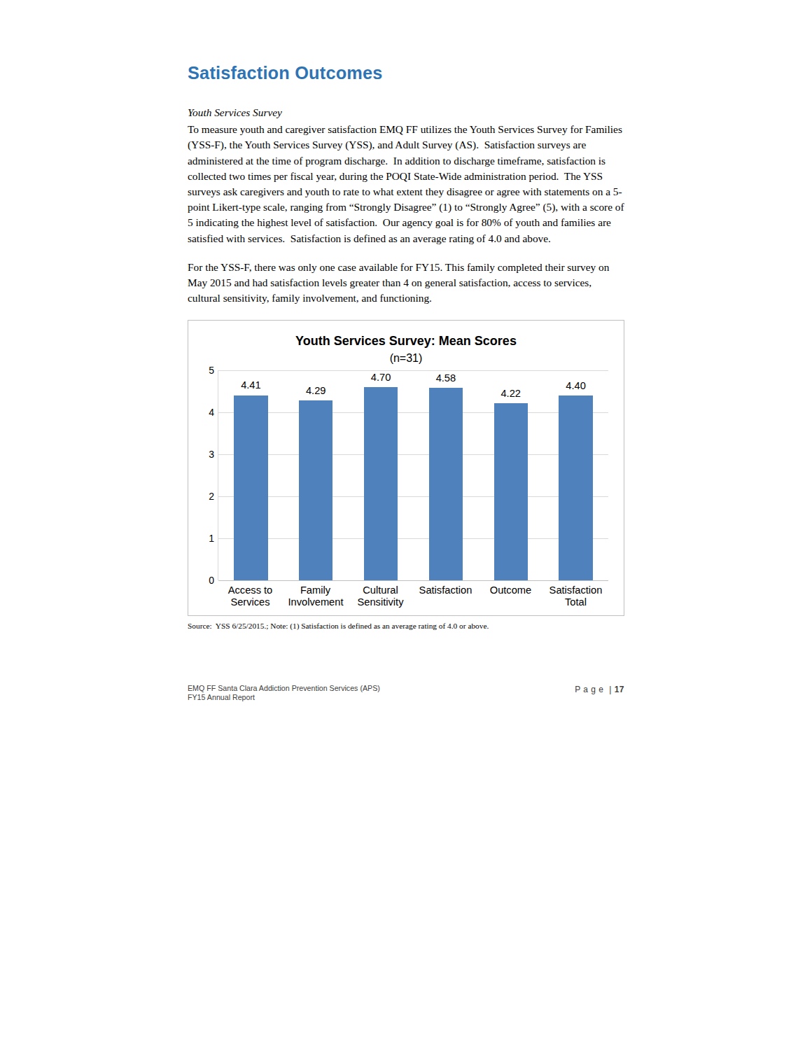Satisfaction Outcomes
Youth Services Survey
To measure youth and caregiver satisfaction EMQ FF utilizes the Youth Services Survey for Families (YSS-F), the Youth Services Survey (YSS), and Adult Survey (AS). Satisfaction surveys are administered at the time of program discharge. In addition to discharge timeframe, satisfaction is collected two times per fiscal year, during the POQI State-Wide administration period. The YSS surveys ask caregivers and youth to rate to what extent they disagree or agree with statements on a 5-point Likert-type scale, ranging from “Strongly Disagree” (1) to “Strongly Agree” (5), with a score of 5 indicating the highest level of satisfaction. Our agency goal is for 80% of youth and families are satisfied with services. Satisfaction is defined as an average rating of 4.0 and above.
For the YSS-F, there was only one case available for FY15. This family completed their survey on May 2015 and had satisfaction levels greater than 4 on general satisfaction, access to services, cultural sensitivity, family involvement, and functioning.
Youth Services Survey: Mean Scores
(n=31)
5
4
3
2
1
0
4.41
4.29
4.70
4.58
4.22
4.40
Access to Services
Family Involvement
Cultural Sensitivity
Satisfaction
Outcome
Satisfaction Total
Source: YSS 6/25/2015.; Note: (1) Satisfaction is defined as an average rating of 4.0 or above.
EMQ FF Santa Clara Addiction Prevention Services (APS)
FY15 Annual Report
P a g e | 17